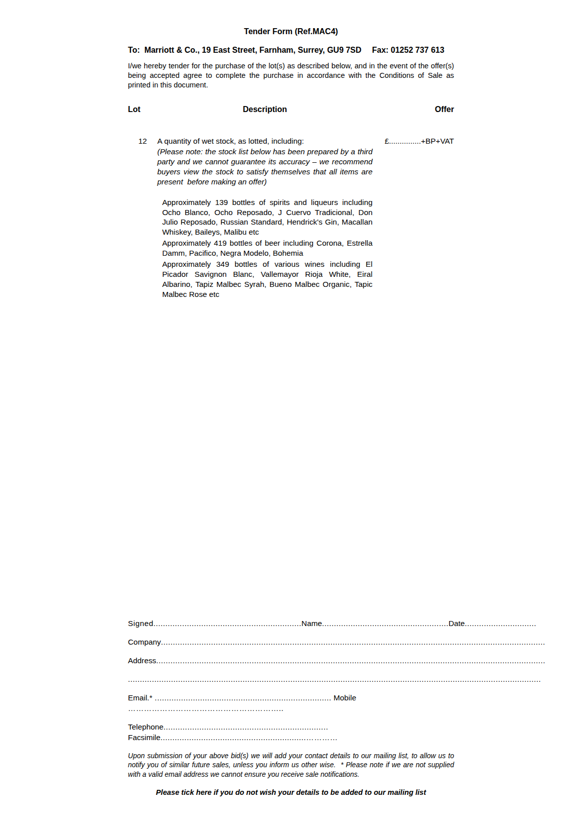Tender Form (Ref.MAC4)
To: Marriott & Co., 19 East Street, Farnham, Surrey, GU9 7SD Fax: 01252 737 613
I/we hereby tender for the purchase of the lot(s) as described below, and in the event of the offer(s) being accepted agree to complete the purchase in accordance with the Conditions of Sale as printed in this document.
| Lot | Description | Offer |
| --- | --- | --- |
| 12 | A quantity of wet stock, as lotted, including: (Please note: the stock list below has been prepared by a third party and we cannot guarantee its accuracy – we recommend buyers view the stock to satisfy themselves that all items are present before making an offer) Approximately 139 bottles of spirits and liqueurs including Ocho Blanco, Ocho Reposado, J Cuervo Tradicional, Don Julio Reposado, Russian Standard, Hendrick's Gin, Macallan Whiskey, Baileys, Malibu etc Approximately 419 bottles of beer including Corona, Estrella Damm, Pacifico, Negra Modelo, Bohemia Approximately 349 bottles of various wines including El Picador Savignon Blanc, Vallemayor Rioja White, Eiral Albarino, Tapiz Malbec Syrah, Bueno Malbec Organic, Tapic Malbec Rose etc | £...............+BP+VAT |
Signed.............................................................. Name..................................................... Date..............................
Company.................................................................................................................................................................
Address...................................................................................................................................................................
.............................................................................................................................................................................
Email.* .......................................................................... Mobile …………………………………………………..
Telephone..................................................................... Facsimile.............................................................…………
Upon submission of your above bid(s) we will add your contact details to our mailing list, to allow us to notify you of similar future sales, unless you inform us other wise. * Please note if we are not supplied with a valid email address we cannot ensure you receive sale notifications.
Please tick here if you do not wish your details to be added to our mailing list